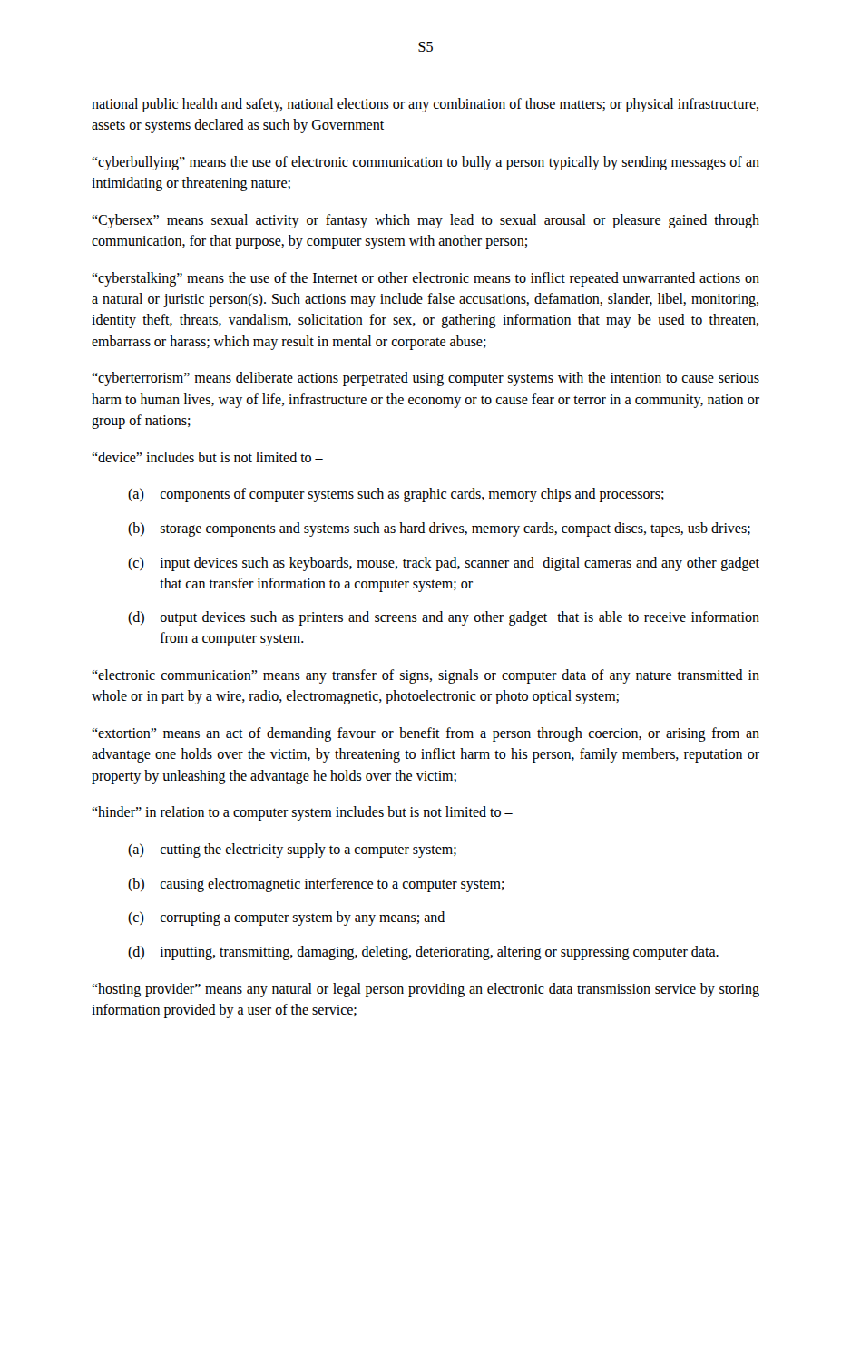S5
national public health and safety, national elections or any combination of those matters; or physical infrastructure, assets or systems declared as such by Government
“cyberbullying” means the use of electronic communication to bully a person typically by sending messages of an intimidating or threatening nature;
“Cybersex” means sexual activity or fantasy which may lead to sexual arousal or pleasure gained through communication, for that purpose, by computer system with another person;
“cyberstalking” means the use of the Internet or other electronic means to inflict repeated unwarranted actions on a natural or juristic person(s). Such actions may include false accusations, defamation, slander, libel, monitoring, identity theft, threats, vandalism, solicitation for sex, or gathering information that may be used to threaten, embarrass or harass; which may result in mental or corporate abuse;
“cyberterrorism” means deliberate actions perpetrated using computer systems with the intention to cause serious harm to human lives, way of life, infrastructure or the economy or to cause fear or terror in a community, nation or group of nations;
“device” includes but is not limited to –
(a) components of computer systems such as graphic cards, memory chips and processors;
(b) storage components and systems such as hard drives, memory cards, compact discs, tapes, usb drives;
(c) input devices such as keyboards, mouse, track pad, scanner and digital cameras and any other gadget that can transfer information to a computer system; or
(d) output devices such as printers and screens and any other gadget that is able to receive information from a computer system.
“electronic communication” means any transfer of signs, signals or computer data of any nature transmitted in whole or in part by a wire, radio, electromagnetic, photoelectronic or photo optical system;
“extortion” means an act of demanding favour or benefit from a person through coercion, or arising from an advantage one holds over the victim, by threatening to inflict harm to his person, family members, reputation or property by unleashing the advantage he holds over the victim;
“hinder” in relation to a computer system includes but is not limited to –
(a) cutting the electricity supply to a computer system;
(b) causing electromagnetic interference to a computer system;
(c) corrupting a computer system by any means; and
(d) inputting, transmitting, damaging, deleting, deteriorating, altering or suppressing computer data.
“hosting provider” means any natural or legal person providing an electronic data transmission service by storing information provided by a user of the service;